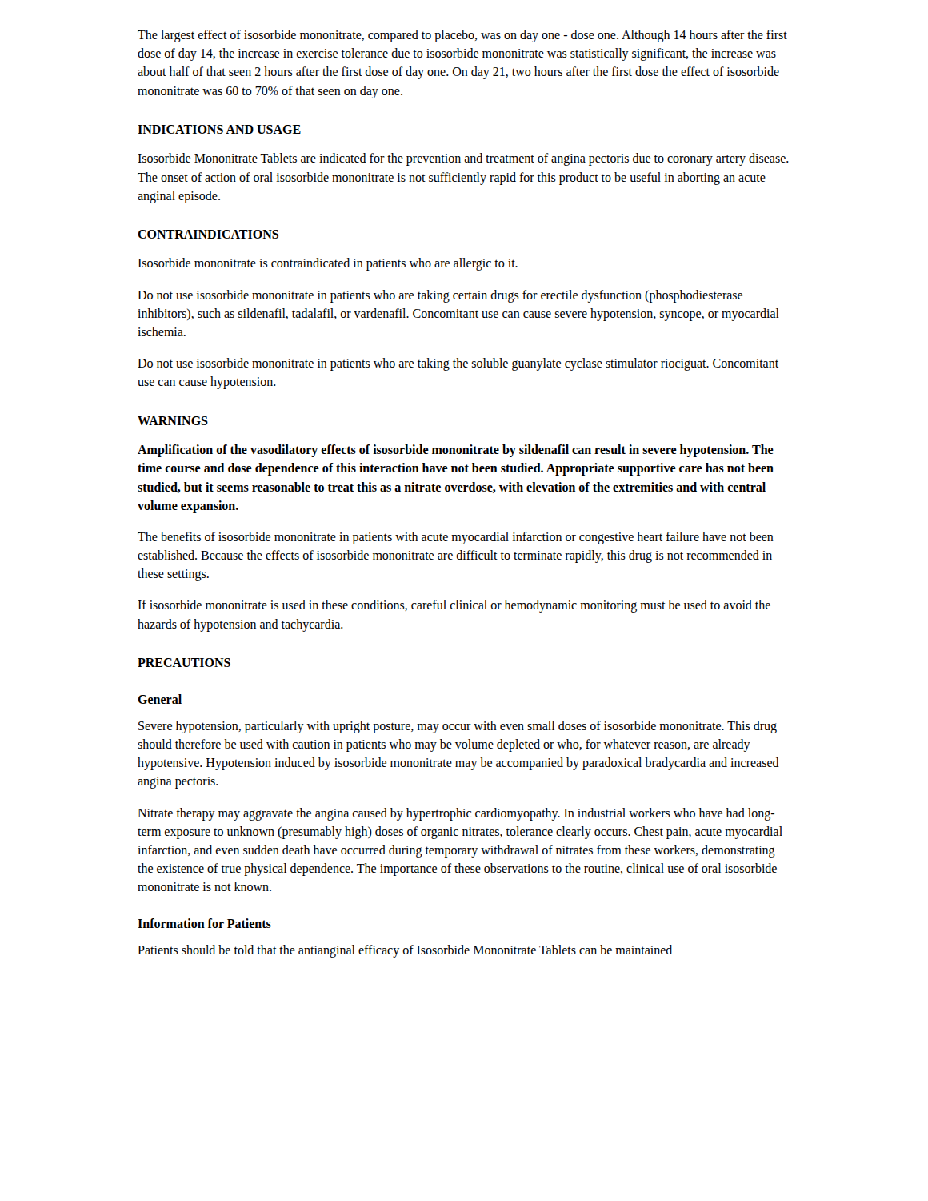The largest effect of isosorbide mononitrate, compared to placebo, was on day one - dose one. Although 14 hours after the first dose of day 14, the increase in exercise tolerance due to isosorbide mononitrate was statistically significant, the increase was about half of that seen 2 hours after the first dose of day one. On day 21, two hours after the first dose the effect of isosorbide mononitrate was 60 to 70% of that seen on day one.
Indications and Usage
Isosorbide Mononitrate Tablets are indicated for the prevention and treatment of angina pectoris due to coronary artery disease. The onset of action of oral isosorbide mononitrate is not sufficiently rapid for this product to be useful in aborting an acute anginal episode.
Contraindications
Isosorbide mononitrate is contraindicated in patients who are allergic to it.
Do not use isosorbide mononitrate in patients who are taking certain drugs for erectile dysfunction (phosphodiesterase inhibitors), such as sildenafil, tadalafil, or vardenafil. Concomitant use can cause severe hypotension, syncope, or myocardial ischemia.
Do not use isosorbide mononitrate in patients who are taking the soluble guanylate cyclase stimulator riociguat. Concomitant use can cause hypotension.
Warnings
Amplification of the vasodilatory effects of isosorbide mononitrate by sildenafil can result in severe hypotension. The time course and dose dependence of this interaction have not been studied. Appropriate supportive care has not been studied, but it seems reasonable to treat this as a nitrate overdose, with elevation of the extremities and with central volume expansion.
The benefits of isosorbide mononitrate in patients with acute myocardial infarction or congestive heart failure have not been established. Because the effects of isosorbide mononitrate are difficult to terminate rapidly, this drug is not recommended in these settings.
If isosorbide mononitrate is used in these conditions, careful clinical or hemodynamic monitoring must be used to avoid the hazards of hypotension and tachycardia.
Precautions
General
Severe hypotension, particularly with upright posture, may occur with even small doses of isosorbide mononitrate. This drug should therefore be used with caution in patients who may be volume depleted or who, for whatever reason, are already hypotensive. Hypotension induced by isosorbide mononitrate may be accompanied by paradoxical bradycardia and increased angina pectoris.
Nitrate therapy may aggravate the angina caused by hypertrophic cardiomyopathy. In industrial workers who have had long-term exposure to unknown (presumably high) doses of organic nitrates, tolerance clearly occurs. Chest pain, acute myocardial infarction, and even sudden death have occurred during temporary withdrawal of nitrates from these workers, demonstrating the existence of true physical dependence. The importance of these observations to the routine, clinical use of oral isosorbide mononitrate is not known.
Information for Patients
Patients should be told that the antianginal efficacy of Isosorbide Mononitrate Tablets can be maintained